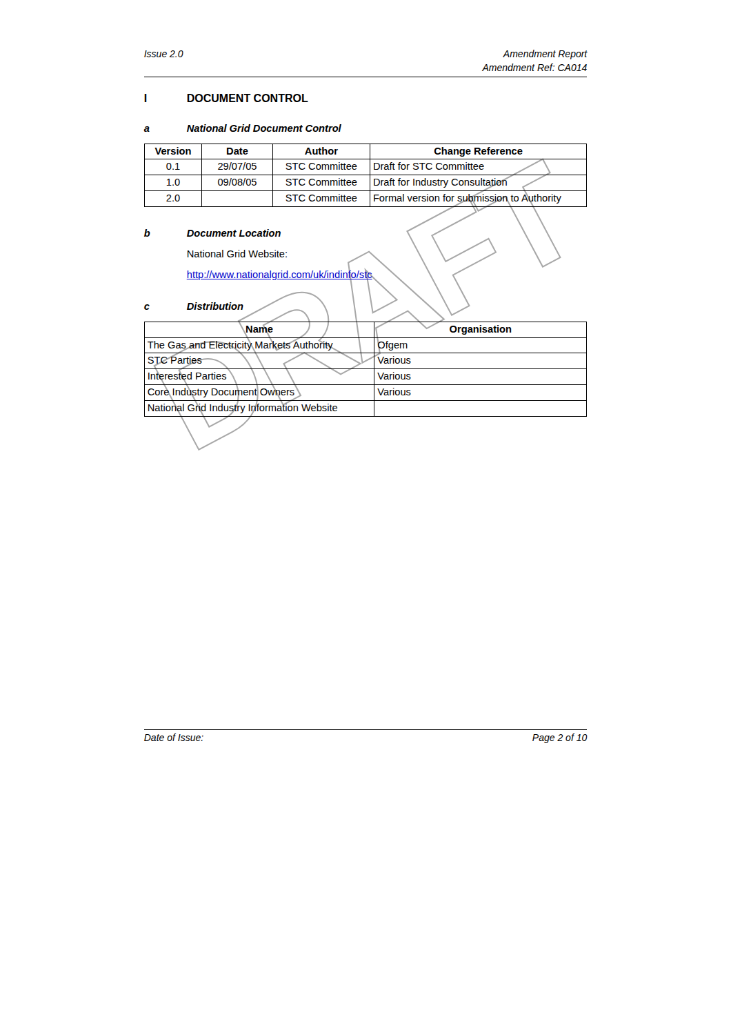Issue 2.0
Amendment Report
Amendment Ref: CA014
DRAFT
I
Document Control
a
National Grid Document Control
| Version | Date | Author | Change Reference |
| --- | --- | --- | --- |
| 0.1 | 29/07/05 | STC Committee | Draft for STC Committee |
| 1.0 | 09/08/05 | STC Committee | Draft for Industry Consultation |
| 2.0 | | STC Committee | Formal version for submission to Authority |
b
Document Location
National Grid Website:
http://www.nationalgrid.com/uk/indinfo/stc
c
Distribution
| Name | Organisation |
| --- | --- |
| The Gas and Electricity Markets Authority | Ofgem |
| STC Parties | Various |
| Interested Parties | Various |
| Core Industry Document Owners | Various |
| National Grid Industry Information Website | |
Date of Issue:
Page 2 of 10